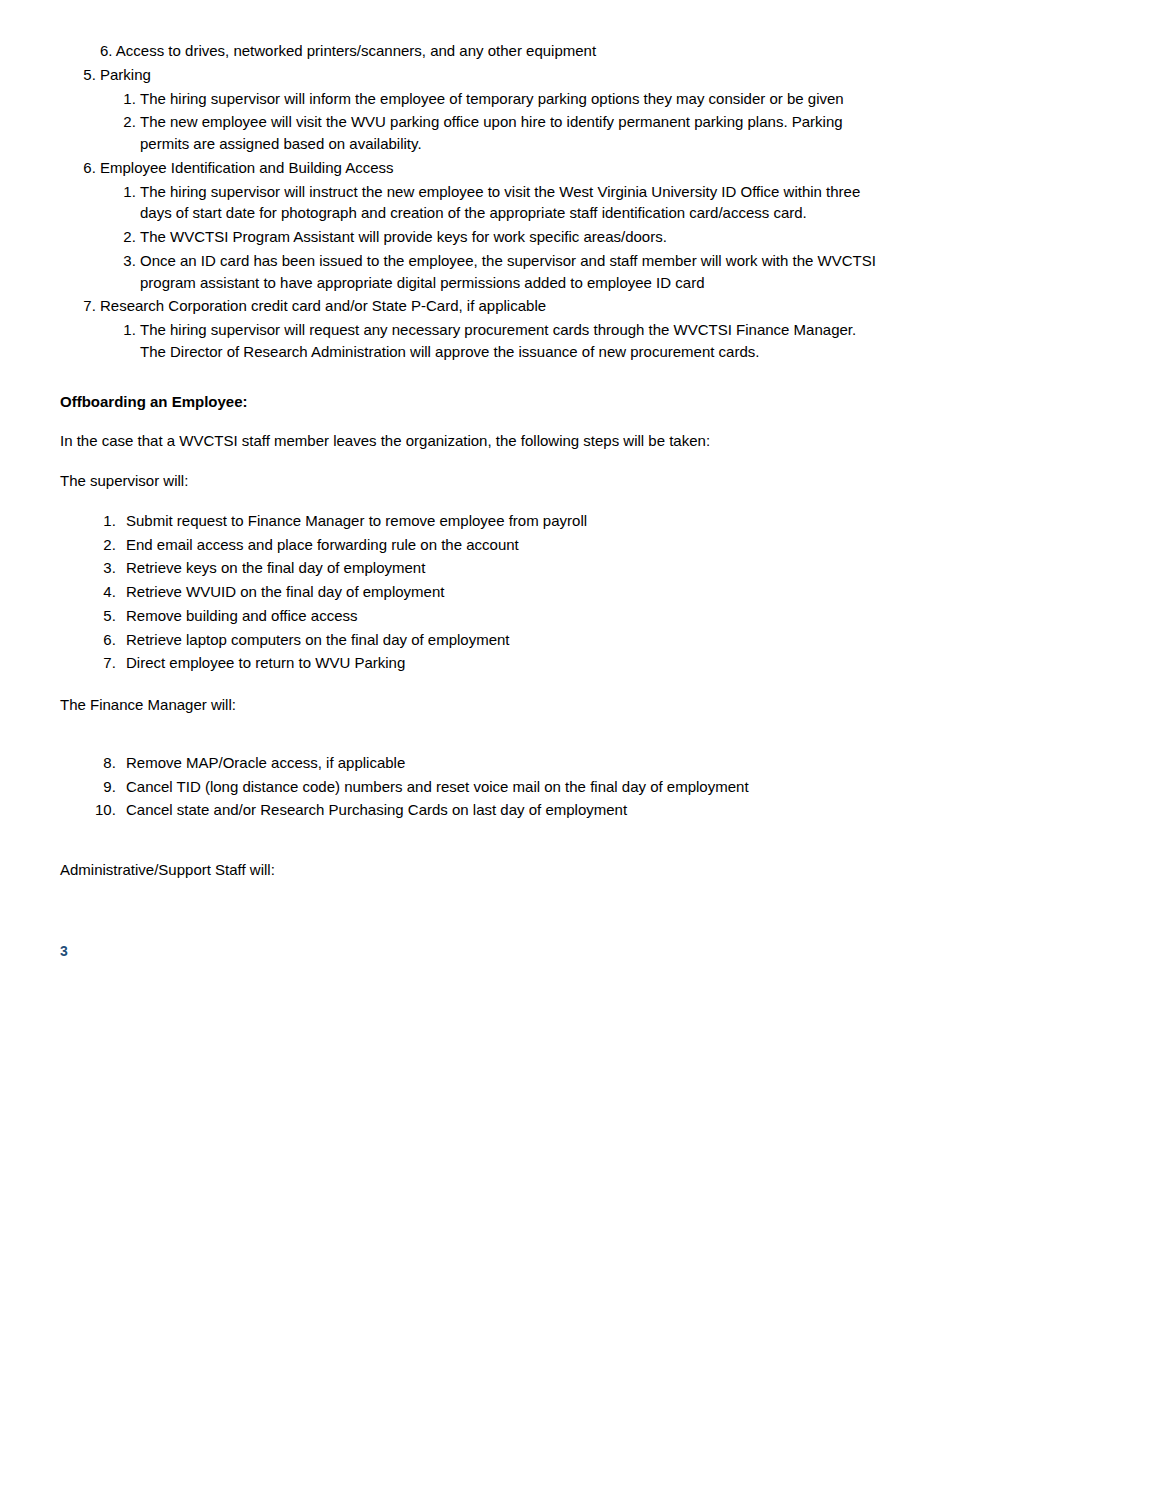Access to drives, networked printers/scanners, and any other equipment
Parking
The hiring supervisor will inform the employee of temporary parking options they may consider or be given
The new employee will visit the WVU parking office upon hire to identify permanent parking plans. Parking permits are assigned based on availability.
Employee Identification and Building Access
The hiring supervisor will instruct the new employee to visit the West Virginia University ID Office within three days of start date for photograph and creation of the appropriate staff identification card/access card.
The WVCTSI Program Assistant will provide keys for work specific areas/doors.
Once an ID card has been issued to the employee, the supervisor and staff member will work with the WVCTSI program assistant to have appropriate digital permissions added to employee ID card
Research Corporation credit card and/or State P-Card, if applicable
The hiring supervisor will request any necessary procurement cards through the WVCTSI Finance Manager. The Director of Research Administration will approve the issuance of new procurement cards.
Offboarding an Employee:
In the case that a WVCTSI staff member leaves the organization, the following steps will be taken:
The supervisor will:
Submit request to Finance Manager to remove employee from payroll
End email access and place forwarding rule on the account
Retrieve keys on the final day of employment
Retrieve WVUID on the final day of employment
Remove building and office access
Retrieve laptop computers on the final day of employment
Direct employee to return to WVU Parking
The Finance Manager will:
Remove MAP/Oracle access, if applicable
Cancel TID (long distance code) numbers and reset voice mail on the final day of employment
Cancel state and/or Research Purchasing Cards on last day of employment
Administrative/Support Staff will:
3